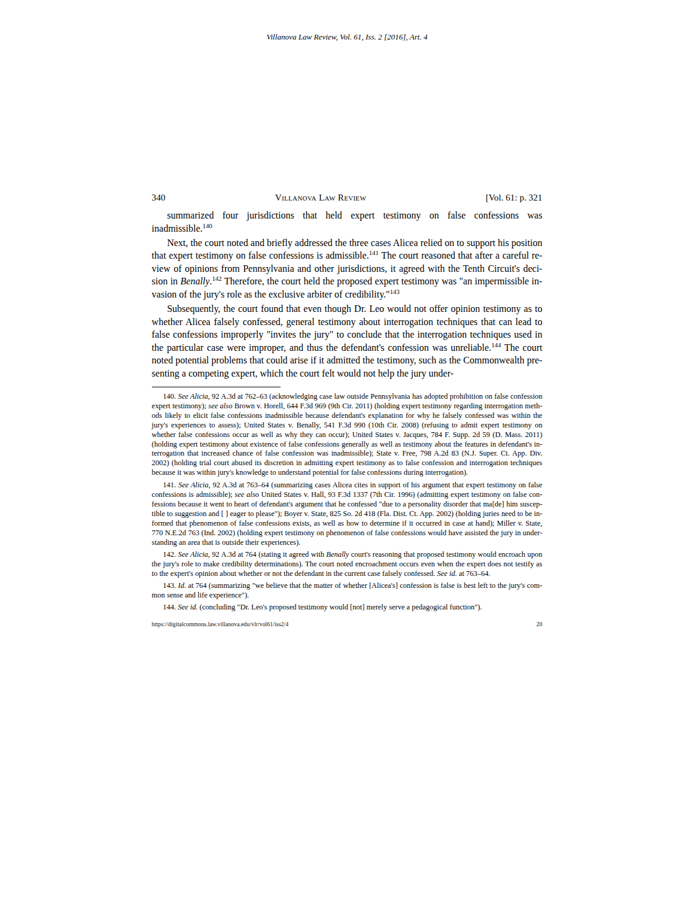Villanova Law Review, Vol. 61, Iss. 2 [2016], Art. 4
340 Villanova Law Review [Vol. 61: p. 321
summarized four jurisdictions that held expert testimony on false confessions was inadmissible.140
Next, the court noted and briefly addressed the three cases Alicea relied on to support his position that expert testimony on false confessions is admissible.141 The court reasoned that after a careful review of opinions from Pennsylvania and other jurisdictions, it agreed with the Tenth Circuit's decision in Benally.142 Therefore, the court held the proposed expert testimony was "an impermissible invasion of the jury's role as the exclusive arbiter of credibility."143
Subsequently, the court found that even though Dr. Leo would not offer opinion testimony as to whether Alicea falsely confessed, general testimony about interrogation techniques that can lead to false confessions improperly "invites the jury" to conclude that the interrogation techniques used in the particular case were improper, and thus the defendant's confession was unreliable.144 The court noted potential problems that could arise if it admitted the testimony, such as the Commonwealth presenting a competing expert, which the court felt would not help the jury under-
140. See Alicia, 92 A.3d at 762–63 (acknowledging case law outside Pennsylvania has adopted prohibition on false confession expert testimony); see also Brown v. Horell, 644 F.3d 969 (9th Cir. 2011) (holding expert testimony regarding interrogation methods likely to elicit false confessions inadmissible because defendant's explanation for why he falsely confessed was within the jury's experiences to assess); United States v. Benally, 541 F.3d 990 (10th Cir. 2008) (refusing to admit expert testimony on whether false confessions occur as well as why they can occur); United States v. Jacques, 784 F. Supp. 2d 59 (D. Mass. 2011) (holding expert testimony about existence of false confessions generally as well as testimony about the features in defendant's interrogation that increased chance of false confession was inadmissible); State v. Free, 798 A.2d 83 (N.J. Super. Ct. App. Div. 2002) (holding trial court abused its discretion in admitting expert testimony as to false confession and interrogation techniques because it was within jury's knowledge to understand potential for false confessions during interrogation).
141. See Alicia, 92 A.3d at 763–64 (summarizing cases Alicea cites in support of his argument that expert testimony on false confessions is admissible); see also United States v. Hall, 93 F.3d 1337 (7th Cir. 1996) (admitting expert testimony on false confessions because it went to heart of defendant's argument that he confessed "due to a personality disorder that ma[de] him susceptible to suggestion and [ ] eager to please"); Boyer v. State, 825 So. 2d 418 (Fla. Dist. Ct. App. 2002) (holding juries need to be informed that phenomenon of false confessions exists, as well as how to determine if it occurred in case at hand); Miller v. State, 770 N.E.2d 763 (Ind. 2002) (holding expert testimony on phenomenon of false confessions would have assisted the jury in understanding an area that is outside their experiences).
142. See Alicia, 92 A.3d at 764 (stating it agreed with Benally court's reasoning that proposed testimony would encroach upon the jury's role to make credibility determinations). The court noted encroachment occurs even when the expert does not testify as to the expert's opinion about whether or not the defendant in the current case falsely confessed. See id. at 763–64.
143. Id. at 764 (summarizing "we believe that the matter of whether [Alicea's] confession is false is best left to the jury's common sense and life experience").
144. See id. (concluding "Dr. Leo's proposed testimony would [not] merely serve a pedagogical function").
https://digitalcommons.law.villanova.edu/vlr/vol61/iss2/4 20